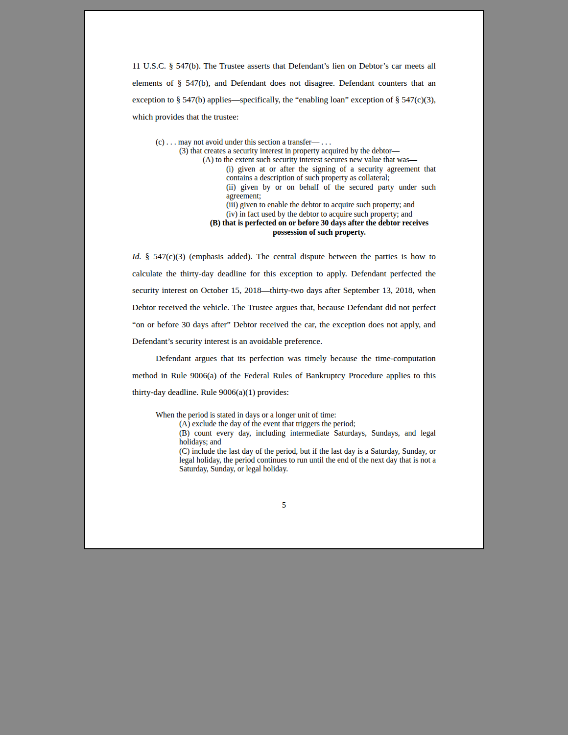11 U.S.C. § 547(b). The Trustee asserts that Defendant’s lien on Debtor’s car meets all elements of § 547(b), and Defendant does not disagree. Defendant counters that an exception to § 547(b) applies—specifically, the “enabling loan” exception of § 547(c)(3), which provides that the trustee:
(c) . . . may not avoid under this section a transfer— . . .
(3) that creates a security interest in property acquired by the debtor—
(A) to the extent such security interest secures new value that was—
(i) given at or after the signing of a security agreement that contains a description of such property as collateral;
(ii) given by or on behalf of the secured party under such agreement;
(iii) given to enable the debtor to acquire such property; and
(iv) in fact used by the debtor to acquire such property; and
(B) that is perfected on or before 30 days after the debtor receives possession of such property.
Id. § 547(c)(3) (emphasis added). The central dispute between the parties is how to calculate the thirty-day deadline for this exception to apply. Defendant perfected the security interest on October 15, 2018—thirty-two days after September 13, 2018, when Debtor received the vehicle. The Trustee argues that, because Defendant did not perfect “on or before 30 days after” Debtor received the car, the exception does not apply, and Defendant’s security interest is an avoidable preference.
Defendant argues that its perfection was timely because the time-computation method in Rule 9006(a) of the Federal Rules of Bankruptcy Procedure applies to this thirty-day deadline. Rule 9006(a)(1) provides:
When the period is stated in days or a longer unit of time:
(A) exclude the day of the event that triggers the period;
(B) count every day, including intermediate Saturdays, Sundays, and legal holidays; and
(C) include the last day of the period, but if the last day is a Saturday, Sunday, or legal holiday, the period continues to run until the end of the next day that is not a Saturday, Sunday, or legal holiday.
5